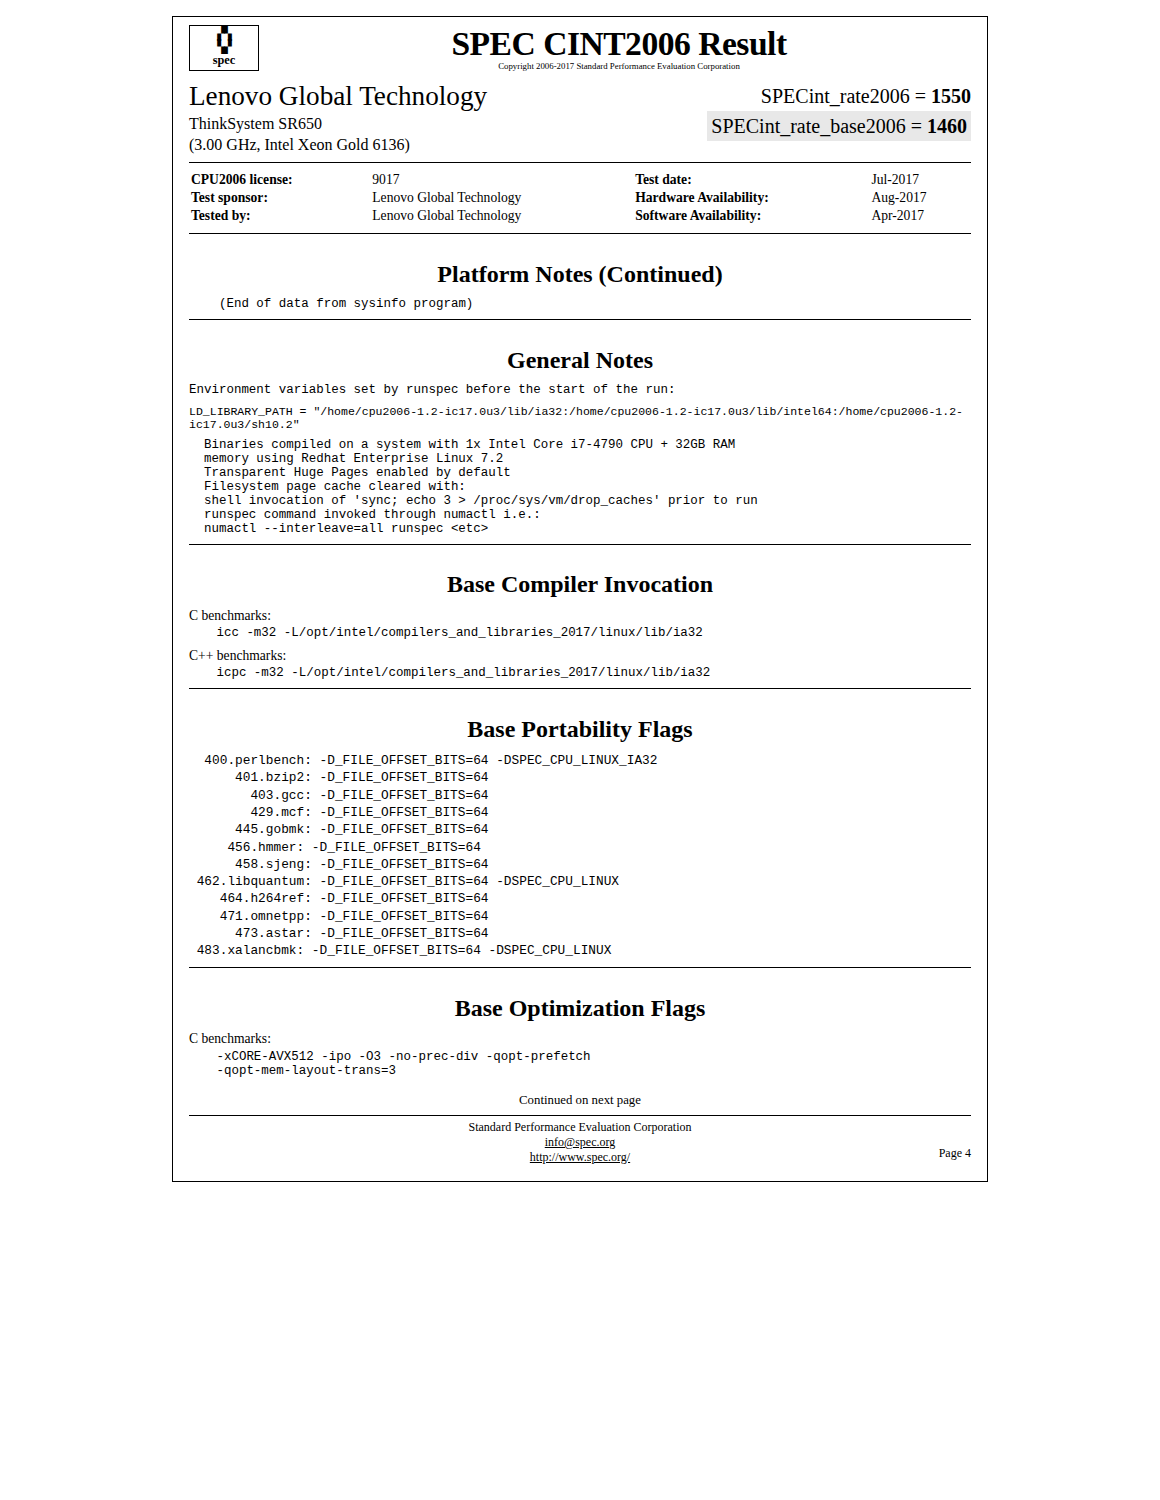▞▚
▚▞
spec
SPEC CINT2006 Result
Copyright 2006-2017 Standard Performance Evaluation Corporation
Lenovo Global Technology
ThinkSystem SR650
(3.00 GHz, Intel Xeon Gold 6136)
SPECint_rate2006 = 1550
SPECint_rate_base2006 = 1460
| CPU2006 license: | 9017 | Test date: | Jul-2017 |
| Test sponsor: | Lenovo Global Technology | Hardware Availability: | Aug-2017 |
| Tested by: | Lenovo Global Technology | Software Availability: | Apr-2017 |
Platform Notes (Continued)
    (End of data from sysinfo program)
General Notes
Environment variables set by runspec before the start of the run:
LD_LIBRARY_PATH = "/home/cpu2006-1.2-ic17.0u3/lib/ia32:/home/cpu2006-1.2-ic17.0u3/lib/intel64:/home/cpu2006-1.2-ic17.0u3/sh10.2"
  Binaries compiled on a system with 1x Intel Core i7-4790 CPU + 32GB RAM
  memory using Redhat Enterprise Linux 7.2
  Transparent Huge Pages enabled by default
  Filesystem page cache cleared with:
  shell invocation of 'sync; echo 3 > /proc/sys/vm/drop_caches' prior to run
  runspec command invoked through numactl i.e.:
  numactl --interleave=all runspec <etc>
Base Compiler Invocation
C benchmarks:
icc -m32 -L/opt/intel/compilers_and_libraries_2017/linux/lib/ia32
C++ benchmarks:
icpc -m32 -L/opt/intel/compilers_and_libraries_2017/linux/lib/ia32
Base Portability Flags
400.perlbench: -D_FILE_OFFSET_BITS=64 -DSPEC_CPU_LINUX_IA32 401.bzip2: -D_FILE_OFFSET_BITS=64 403.gcc: -D_FILE_OFFSET_BITS=64 429.mcf: -D_FILE_OFFSET_BITS=64 445.gobmk: -D_FILE_OFFSET_BITS=64 456.hmmer: -D_FILE_OFFSET_BITS=64 458.sjeng: -D_FILE_OFFSET_BITS=64 462.libquantum: -D_FILE_OFFSET_BITS=64 -DSPEC_CPU_LINUX 464.h264ref: -D_FILE_OFFSET_BITS=64 471.omnetpp: -D_FILE_OFFSET_BITS=64 473.astar: -D_FILE_OFFSET_BITS=64 483.xalancbmk: -D_FILE_OFFSET_BITS=64 -DSPEC_CPU_LINUX
Base Optimization Flags
C benchmarks:
-xCORE-AVX512 -ipo -O3 -no-prec-div -qopt-prefetch
-qopt-mem-layout-trans=3
Continued on next page
Standard Performance Evaluation Corporation
info@spec.org
http://www.spec.org/ Page 4